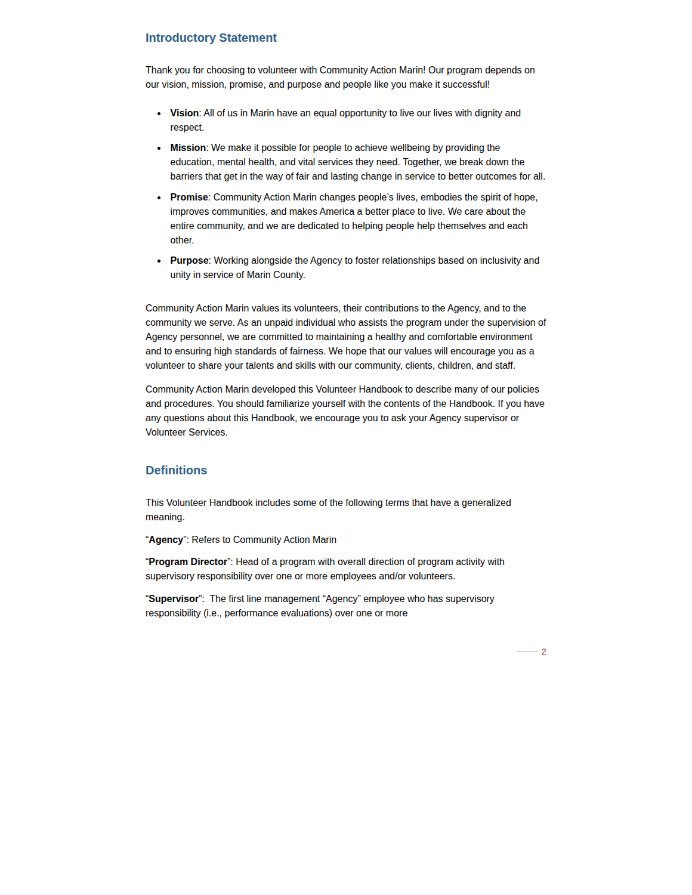Introductory Statement
Thank you for choosing to volunteer with Community Action Marin! Our program depends on our vision, mission, promise, and purpose and people like you make it successful!
Vision: All of us in Marin have an equal opportunity to live our lives with dignity and respect.
Mission: We make it possible for people to achieve wellbeing by providing the education, mental health, and vital services they need. Together, we break down the barriers that get in the way of fair and lasting change in service to better outcomes for all.
Promise: Community Action Marin changes people’s lives, embodies the spirit of hope, improves communities, and makes America a better place to live. We care about the entire community, and we are dedicated to helping people help themselves and each other.
Purpose: Working alongside the Agency to foster relationships based on inclusivity and unity in service of Marin County.
Community Action Marin values its volunteers, their contributions to the Agency, and to the community we serve. As an unpaid individual who assists the program under the supervision of Agency personnel, we are committed to maintaining a healthy and comfortable environment and to ensuring high standards of fairness. We hope that our values will encourage you as a volunteer to share your talents and skills with our community, clients, children, and staff.
Community Action Marin developed this Volunteer Handbook to describe many of our policies and procedures. You should familiarize yourself with the contents of the Handbook. If you have any questions about this Handbook, we encourage you to ask your Agency supervisor or Volunteer Services.
Definitions
This Volunteer Handbook includes some of the following terms that have a generalized meaning.
“Agency”: Refers to Community Action Marin
“Program Director”: Head of a program with overall direction of program activity with supervisory responsibility over one or more employees and/or volunteers.
“Supervisor”: The first line management “Agency” employee who has supervisory responsibility (i.e., performance evaluations) over one or more
2